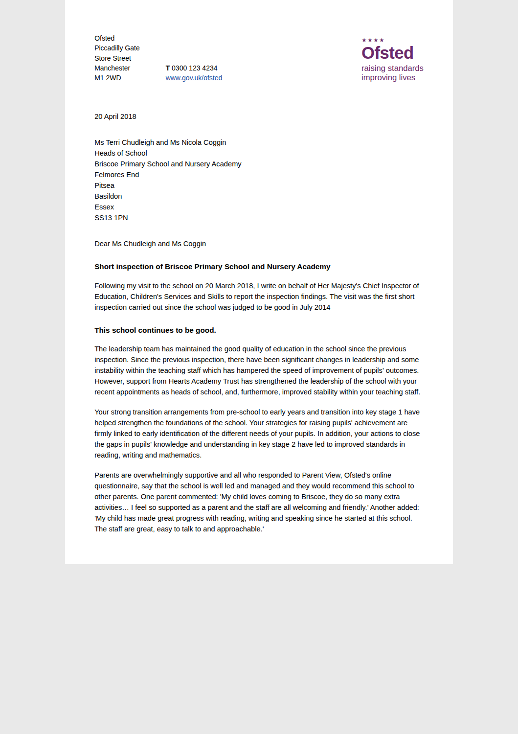| Ofsted | |
| Piccadilly Gate | |
| Store Street | |
| Manchester | T 0300 123 4234 |
| M1 2WD | www.gov.uk/ofsted |
★★★★
Ofsted
raising standards
improving lives
20 April 2018
Ms Terri Chudleigh and Ms Nicola Coggin
Heads of School
Briscoe Primary School and Nursery Academy
Felmores End
Pitsea
Basildon
Essex
SS13 1PN
Dear Ms Chudleigh and Ms Coggin
Short inspection of Briscoe Primary School and Nursery Academy
Following my visit to the school on 20 March 2018, I write on behalf of Her Majesty's Chief Inspector of Education, Children's Services and Skills to report the inspection findings. The visit was the first short inspection carried out since the school was judged to be good in July 2014
This school continues to be good.
The leadership team has maintained the good quality of education in the school since the previous inspection. Since the previous inspection, there have been significant changes in leadership and some instability within the teaching staff which has hampered the speed of improvement of pupils' outcomes. However, support from Hearts Academy Trust has strengthened the leadership of the school with your recent appointments as heads of school, and, furthermore, improved stability within your teaching staff.
Your strong transition arrangements from pre-school to early years and transition into key stage 1 have helped strengthen the foundations of the school. Your strategies for raising pupils' achievement are firmly linked to early identification of the different needs of your pupils. In addition, your actions to close the gaps in pupils' knowledge and understanding in key stage 2 have led to improved standards in reading, writing and mathematics.
Parents are overwhelmingly supportive and all who responded to Parent View, Ofsted's online questionnaire, say that the school is well led and managed and they would recommend this school to other parents. One parent commented: 'My child loves coming to Briscoe, they do so many extra activities… I feel so supported as a parent and the staff are all welcoming and friendly.' Another added: 'My child has made great progress with reading, writing and speaking since he started at this school. The staff are great, easy to talk to and approachable.'